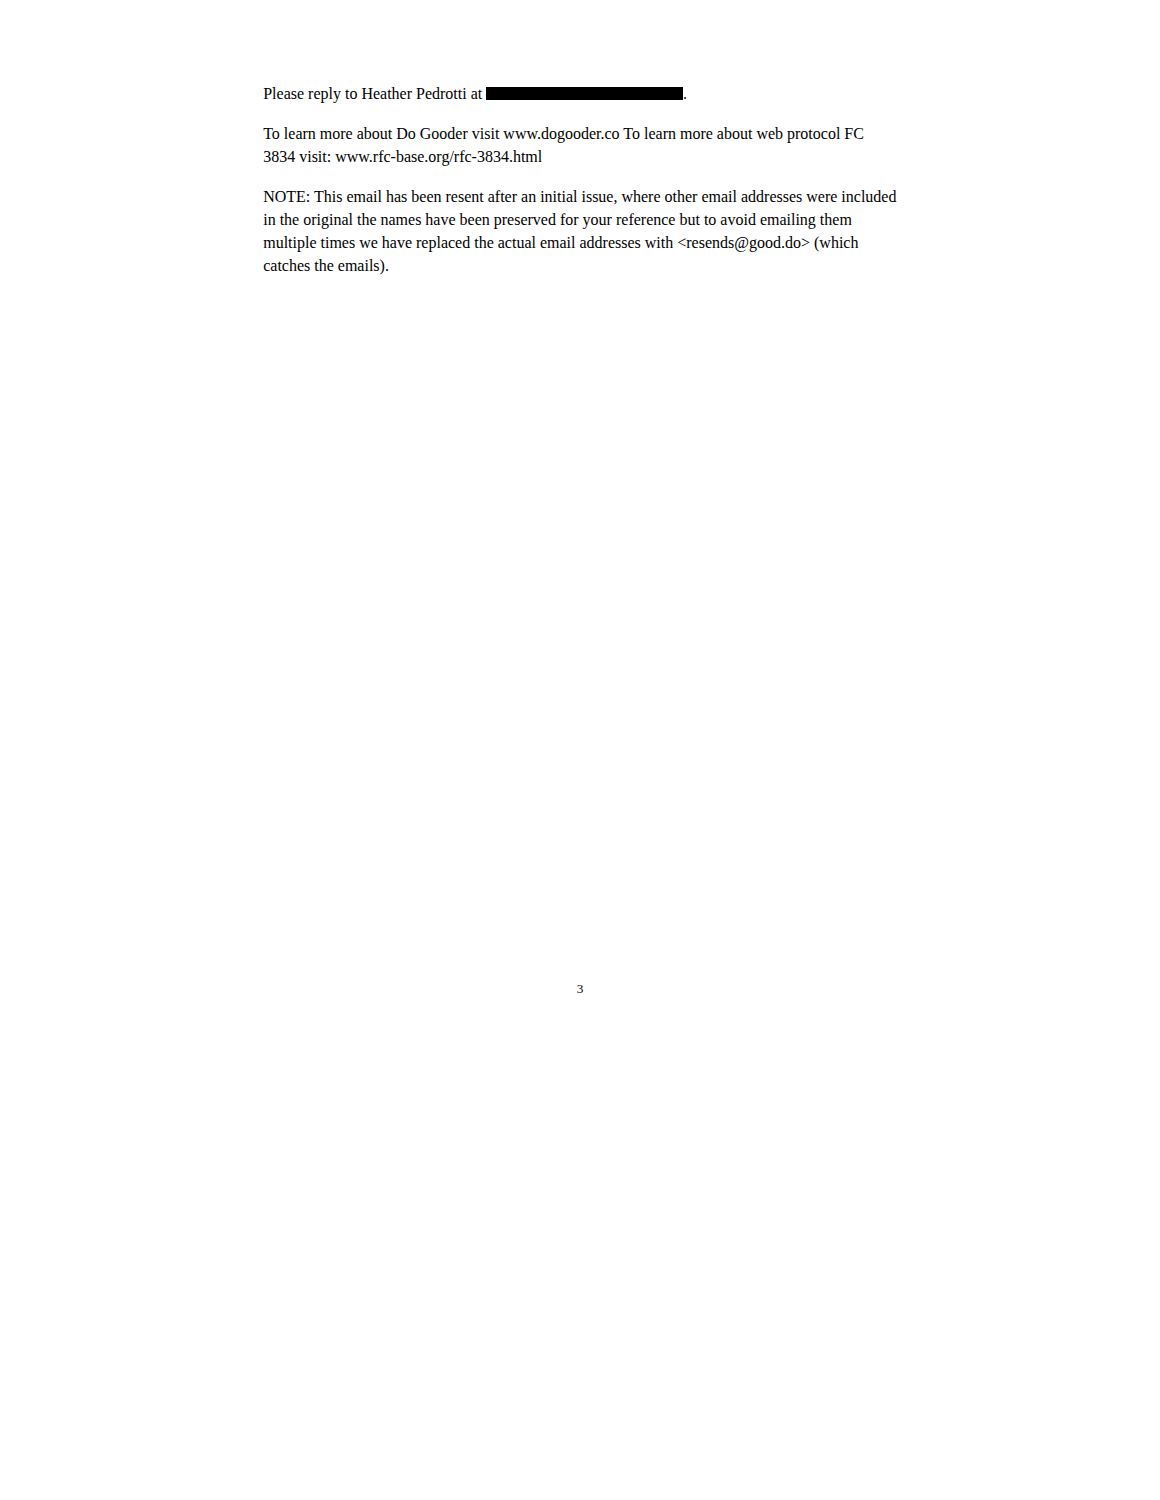Please reply to Heather Pedrotti at redacted.
To learn more about Do Gooder visit www.dogooder.co To learn more about web protocol FC 3834 visit: www.rfc-base.org/rfc-3834.html
NOTE: This email has been resent after an initial issue, where other email addresses were included in the original the names have been preserved for your reference but to avoid emailing them multiple times we have replaced the actual email addresses with <resends@good.do> (which catches the emails).
3